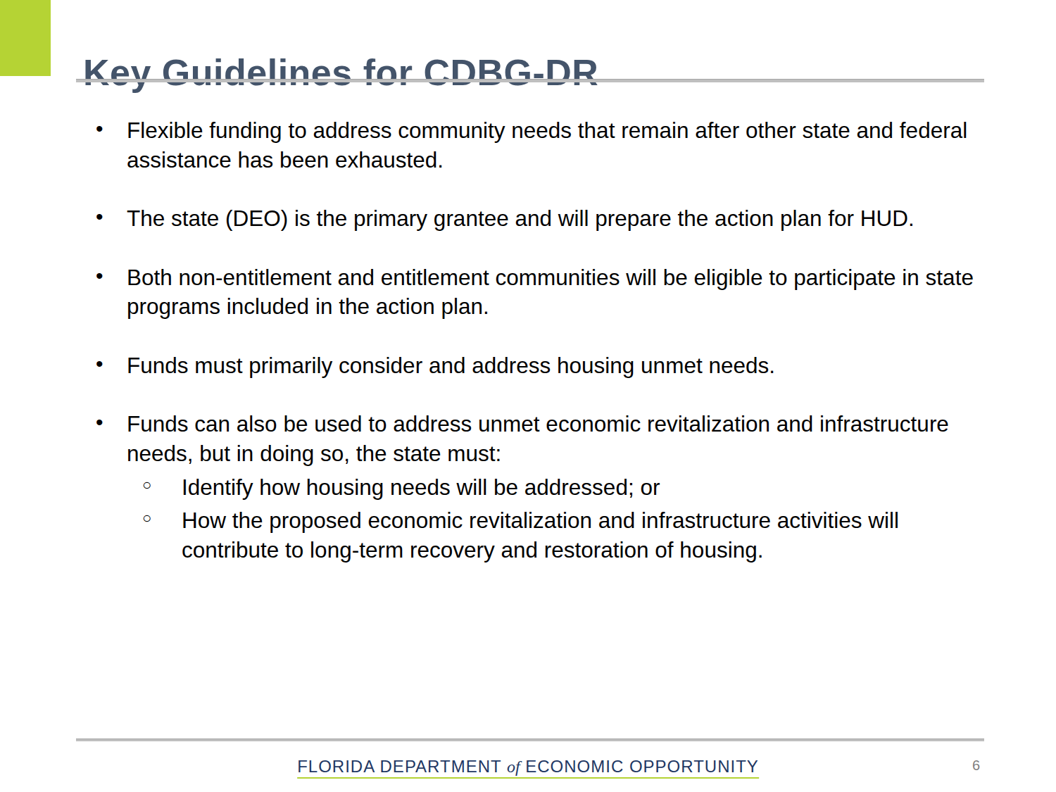Key Guidelines for CDBG-DR
Flexible funding to address community needs that remain after other state and federal assistance has been exhausted.
The state (DEO) is the primary grantee and will prepare the action plan for HUD.
Both non-entitlement and entitlement communities will be eligible to participate in state programs included in the action plan.
Funds must primarily consider and address housing unmet needs.
Funds can also be used to address unmet economic revitalization and infrastructure needs, but in doing so, the state must:
Identify how housing needs will be addressed; or
How the proposed economic revitalization and infrastructure activities will contribute to long-term recovery and restoration of housing.
FLORIDA DEPARTMENT of ECONOMIC OPPORTUNITY
6